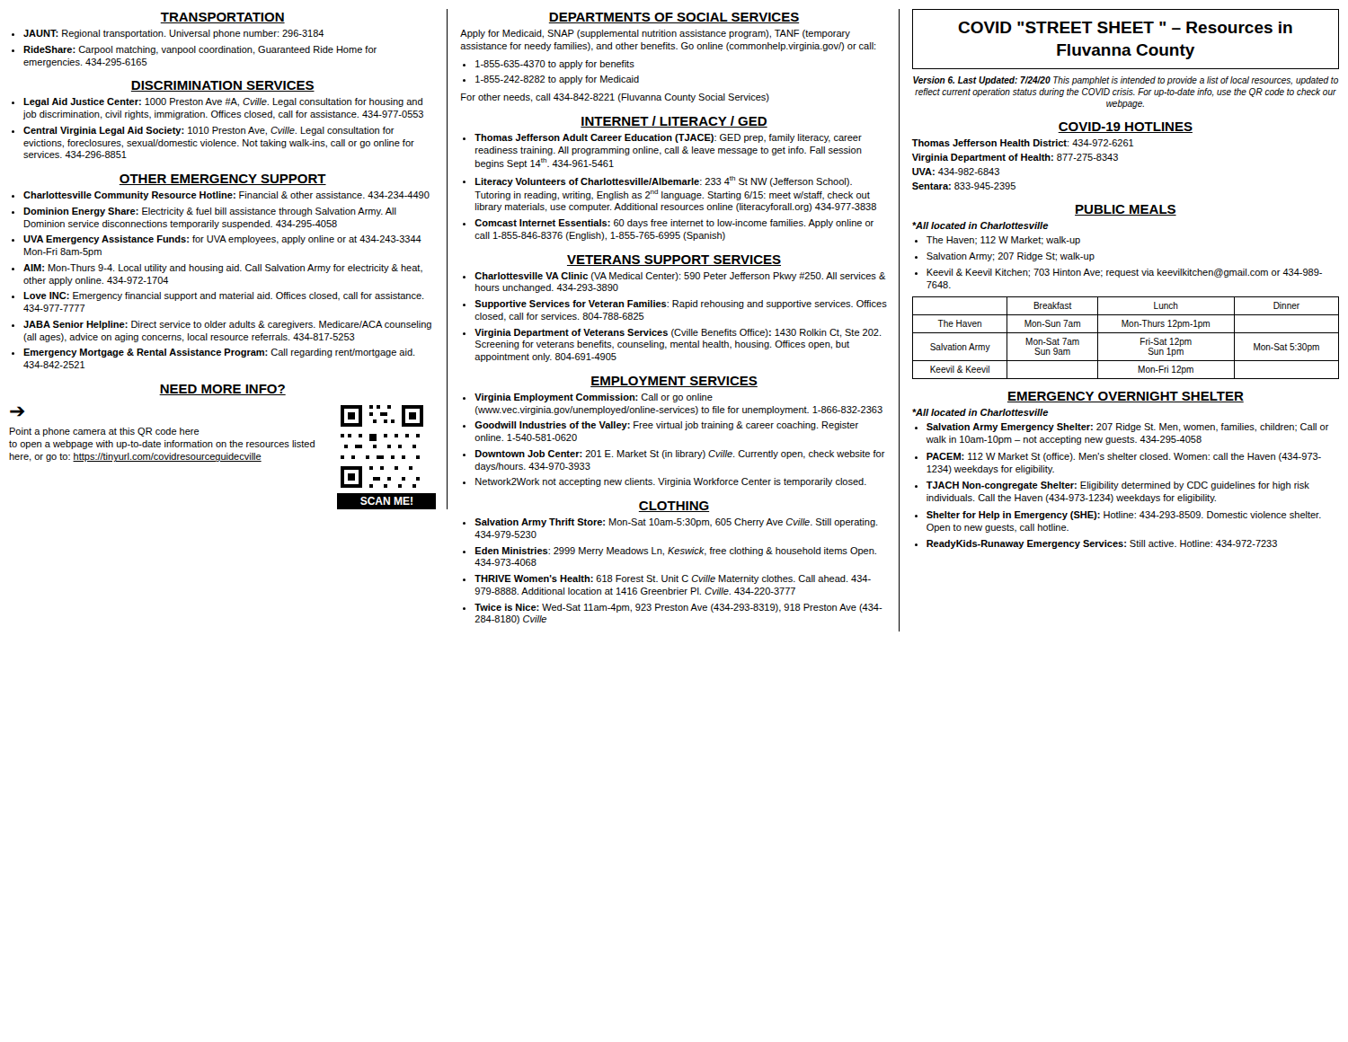TRANSPORTATION
JAUNT: Regional transportation. Universal phone number: 296-3184
RideShare: Carpool matching, vanpool coordination, Guaranteed Ride Home for emergencies. 434-295-6165
DISCRIMINATION SERVICES
Legal Aid Justice Center: 1000 Preston Ave #A, Cville. Legal consultation for housing and job discrimination, civil rights, immigration. Offices closed, call for assistance. 434-977-0553
Central Virginia Legal Aid Society: 1010 Preston Ave, Cville. Legal consultation for evictions, foreclosures, sexual/domestic violence. Not taking walk-ins, call or go online for services. 434-296-8851
OTHER EMERGENCY SUPPORT
Charlottesville Community Resource Hotline: Financial & other assistance. 434-234-4490
Dominion Energy Share: Electricity & fuel bill assistance through Salvation Army. All Dominion service disconnections temporarily suspended. 434-295-4058
UVA Emergency Assistance Funds: for UVA employees, apply online or at 434-243-3344 Mon-Fri 8am-5pm
AIM: Mon-Thurs 9-4. Local utility and housing aid. Call Salvation Army for electricity & heat, other apply online. 434-972-1704
Love INC: Emergency financial support and material aid. Offices closed, call for assistance. 434-977-7777
JABA Senior Helpline: Direct service to older adults & caregivers. Medicare/ACA counseling (all ages), advice on aging concerns, local resource referrals. 434-817-5253
Emergency Mortgage & Rental Assistance Program: Call regarding rent/mortgage aid. 434-842-2521
NEED MORE INFO?
➔
Point a phone camera at this QR code here
to open a webpage with up-to-date information on the resources listed here, or go to: https://tinyurl.com/covidresourceguidecville
SCAN ME!
DEPARTMENTS OF SOCIAL SERVICES
Apply for Medicaid, SNAP (supplemental nutrition assistance program), TANF (temporary assistance for needy families), and other benefits. Go online (commonhelp.virginia.gov/) or call:
1-855-635-4370 to apply for benefits
1-855-242-8282 to apply for Medicaid
For other needs, call 434-842-8221 (Fluvanna County Social Services)
INTERNET / LITERACY / GED
Thomas Jefferson Adult Career Education (TJACE): GED prep, family literacy, career readiness training. All programming online, call & leave message to get info. Fall session begins Sept 14th. 434-961-5461
Literacy Volunteers of Charlottesville/Albemarle: 233 4th St NW (Jefferson School). Tutoring in reading, writing, English as 2nd language. Starting 6/15: meet w/staff, check out library materials, use computer. Additional resources online (literacyforall.org) 434-977-3838
Comcast Internet Essentials: 60 days free internet to low-income families. Apply online or call 1-855-846-8376 (English), 1-855-765-6995 (Spanish)
VETERANS SUPPORT SERVICES
Charlottesville VA Clinic (VA Medical Center): 590 Peter Jefferson Pkwy #250. All services & hours unchanged. 434-293-3890
Supportive Services for Veteran Families: Rapid rehousing and supportive services. Offices closed, call for services. 804-788-6825
Virginia Department of Veterans Services (Cville Benefits Office): 1430 Rolkin Ct, Ste 202. Screening for veterans benefits, counseling, mental health, housing. Offices open, but appointment only. 804-691-4905
EMPLOYMENT SERVICES
Virginia Employment Commission: Call or go online (www.vec.virginia.gov/unemployed/online-services) to file for unemployment. 1-866-832-2363
Goodwill Industries of the Valley: Free virtual job training & career coaching. Register online. 1-540-581-0620
Downtown Job Center: 201 E. Market St (in library) Cville. Currently open, check website for days/hours. 434-970-3933
Network2Work not accepting new clients. Virginia Workforce Center is temporarily closed.
CLOTHING
Salvation Army Thrift Store: Mon-Sat 10am-5:30pm, 605 Cherry Ave Cville. Still operating. 434-979-5230
Eden Ministries: 2999 Merry Meadows Ln, Keswick, free clothing & household items Open. 434-973-4068
THRIVE Women's Health: 618 Forest St. Unit C Cville Maternity clothes. Call ahead. 434-979-8888. Additional location at 1416 Greenbrier Pl. Cville. 434-220-3777
Twice is Nice: Wed-Sat 11am-4pm, 923 Preston Ave (434-293-8319), 918 Preston Ave (434-284-8180) Cville
COVID "STREET SHEET " – Resources in Fluvanna County
Version 6. Last Updated: 7/24/20 This pamphlet is intended to provide a list of local resources, updated to reflect current operation status during the COVID crisis. For up-to-date info, use the QR code to check our webpage.
COVID-19 HOTLINES
Thomas Jefferson Health District: 434-972-6261
Virginia Department of Health: 877-275-8343
UVA: 434-982-6843
Sentara: 833-945-2395
PUBLIC MEALS
*All located in Charlottesville
The Haven; 112 W Market; walk-up
Salvation Army; 207 Ridge St; walk-up
Keevil & Keevil Kitchen; 703 Hinton Ave; request via keevilkitchen@gmail.com or 434-989-7648.
| | Breakfast | Lunch | Dinner |
| --- | --- | --- | --- |
| The Haven | Mon-Sun 7am | Mon-Thurs 12pm-1pm | |
| Salvation Army | Mon-Sat 7am Sun 9am | Fri-Sat 12pm Sun 1pm | Mon-Sat 5:30pm |
| Keevil & Keevil | | Mon-Fri 12pm | |
EMERGENCY OVERNIGHT SHELTER
*All located in Charlottesville
Salvation Army Emergency Shelter: 207 Ridge St. Men, women, families, children; Call or walk in 10am-10pm – not accepting new guests. 434-295-4058
PACEM: 112 W Market St (office). Men's shelter closed. Women: call the Haven (434-973-1234) weekdays for eligibility.
TJACH Non-congregate Shelter: Eligibility determined by CDC guidelines for high risk individuals. Call the Haven (434-973-1234) weekdays for eligibility.
Shelter for Help in Emergency (SHE): Hotline: 434-293-8509. Domestic violence shelter. Open to new guests, call hotline.
ReadyKids-Runaway Emergency Services: Still active. Hotline: 434-972-7233